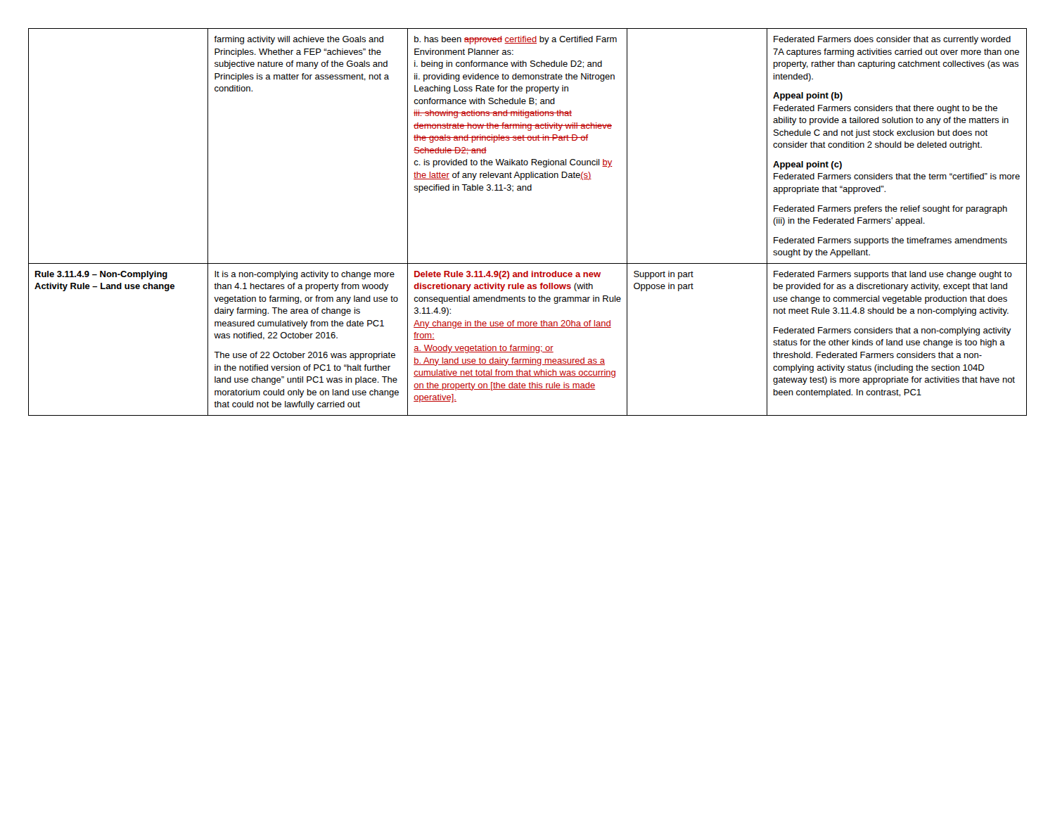| | farming activity will achieve the Goals and Principles. Whether a FEP “achieves” the subjective nature of many of the Goals and Principles is a matter for assessment, not a condition. | b. has been approved certified by a Certified Farm Environment Planner as: i. being in conformance with Schedule D2; and ii. providing evidence to demonstrate the Nitrogen Leaching Loss Rate for the property in conformance with Schedule B; and iii. showing actions and mitigations that demonstrate how the farming activity will achieve the goals and principles set out in Part D of Schedule D2; and c. is provided to the Waikato Regional Council by the latter of any relevant Application Date (s) specified in Table 3.11-3; and | | Federated Farmers does consider that as currently worded 7A captures farming activities carried out over more than one property, rather than capturing catchment collectives (as was intended). Appeal point (b) Federated Farmers considers that there ought to be the ability to provide a tailored solution to any of the matters in Schedule C and not just stock exclusion but does not consider that condition 2 should be deleted outright. Appeal point (c) Federated Farmers considers that the term “certified” is more appropriate that “approved”. Federated Farmers prefers the relief sought for paragraph (iii) in the Federated Farmers’ appeal. Federated Farmers supports the timeframes amendments sought by the Appellant. |
| Rule 3.11.4.9 – Non-Complying Activity Rule – Land use change | It is a non-complying activity to change more than 4.1 hectares of a property from woody vegetation to farming, or from any land use to dairy farming. The area of change is measured cumulatively from the date PC1 was notified, 22 October 2016. The use of 22 October 2016 was appropriate in the notified version of PC1 to “halt further land use change” until PC1 was in place. The moratorium could only be on land use change that could not be lawfully carried out | Delete Rule 3.11.4.9(2) and introduce a new discretionary activity rule as follows (with consequential amendments to the grammar in Rule 3.11.4.9): Any change in the use of more than 20ha of land from: a. Woody vegetation to farming; or b. Any land use to dairy farming measured as a cumulative net total from that which was occurring on the property on [the date this rule is made operative]. | Support in part Oppose in part | Federated Farmers supports that land use change ought to be provided for as a discretionary activity, except that land use change to commercial vegetable production that does not meet Rule 3.11.4.8 should be a non-complying activity. Federated Farmers considers that a non-complying activity status for the other kinds of land use change is too high a threshold. Federated Farmers considers that a non-complying activity status (including the section 104D gateway test) is more appropriate for activities that have not been contemplated. In contrast, PC1 |